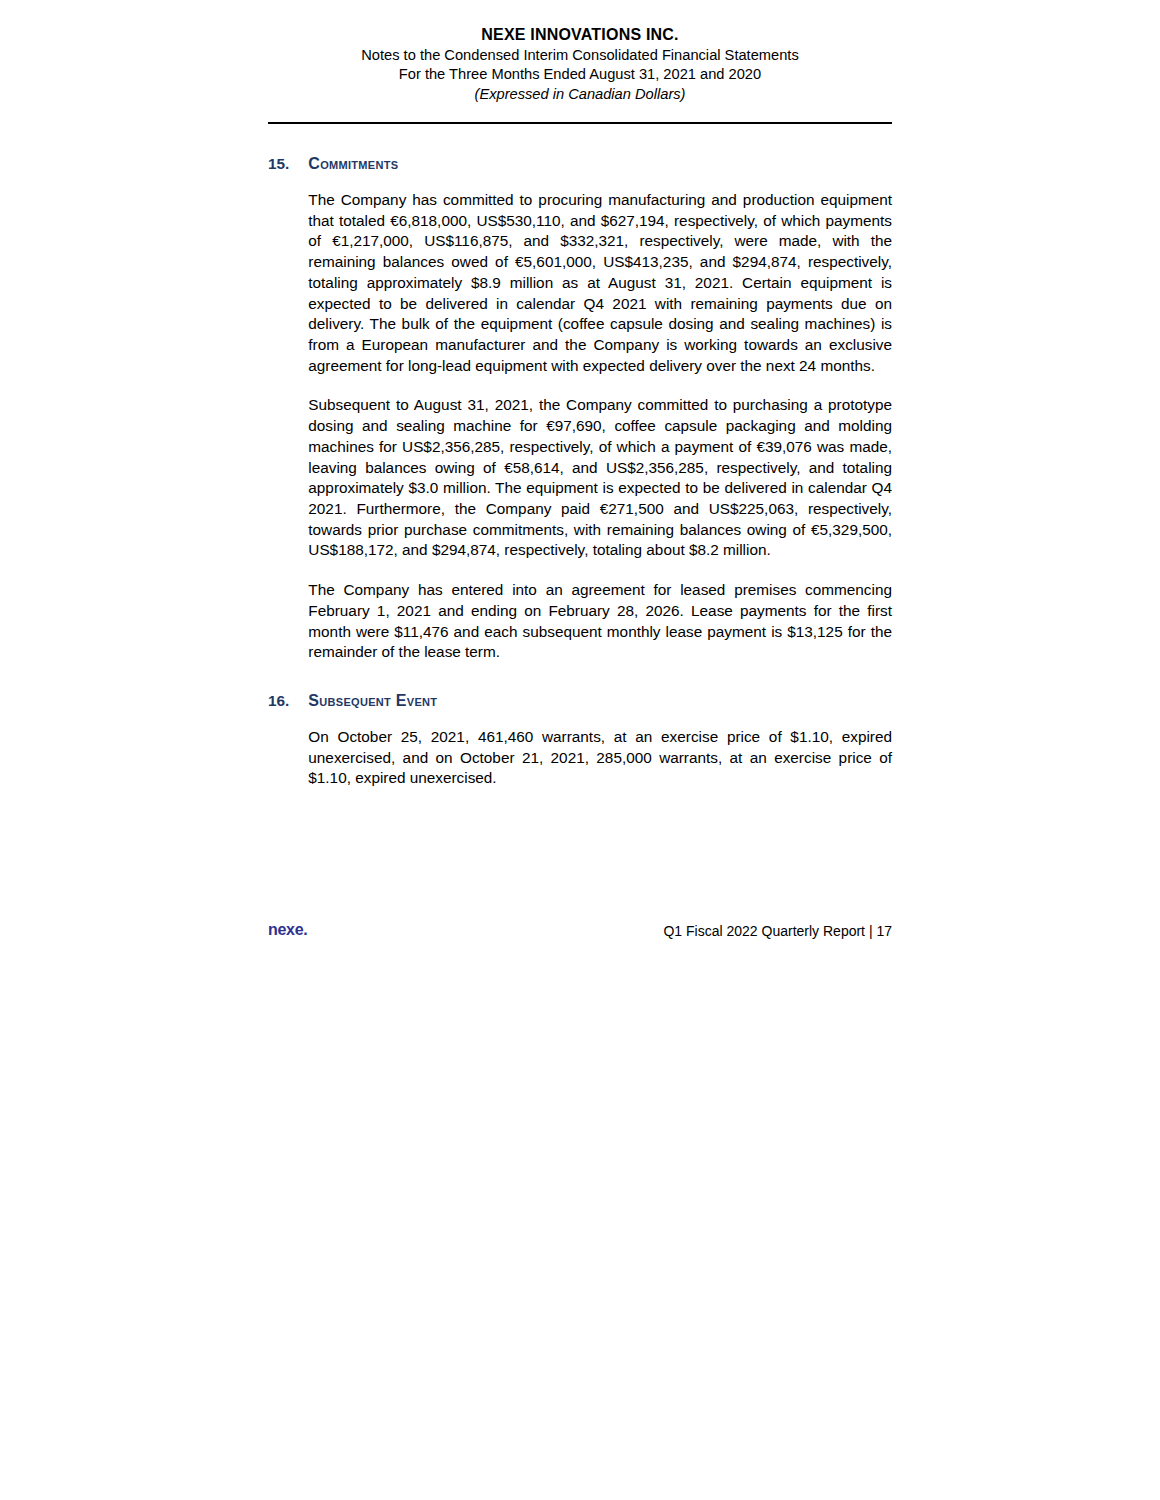NEXE INNOVATIONS INC.
Notes to the Condensed Interim Consolidated Financial Statements
For the Three Months Ended August 31, 2021 and 2020
(Expressed in Canadian Dollars)
15.
Commitments
The Company has committed to procuring manufacturing and production equipment that totaled €6,818,000, US$530,110, and $627,194, respectively, of which payments of €1,217,000, US$116,875, and $332,321, respectively, were made, with the remaining balances owed of €5,601,000, US$413,235, and $294,874, respectively, totaling approximately $8.9 million as at August 31, 2021. Certain equipment is expected to be delivered in calendar Q4 2021 with remaining payments due on delivery. The bulk of the equipment (coffee capsule dosing and sealing machines) is from a European manufacturer and the Company is working towards an exclusive agreement for long-lead equipment with expected delivery over the next 24 months.
Subsequent to August 31, 2021, the Company committed to purchasing a prototype dosing and sealing machine for €97,690, coffee capsule packaging and molding machines for US$2,356,285, respectively, of which a payment of €39,076 was made, leaving balances owing of €58,614, and US$2,356,285, respectively, and totaling approximately $3.0 million. The equipment is expected to be delivered in calendar Q4 2021. Furthermore, the Company paid €271,500 and US$225,063, respectively, towards prior purchase commitments, with remaining balances owing of €5,329,500, US$188,172, and $294,874, respectively, totaling about $8.2 million.
The Company has entered into an agreement for leased premises commencing February 1, 2021 and ending on February 28, 2026. Lease payments for the first month were $11,476 and each subsequent monthly lease payment is $13,125 for the remainder of the lease term.
16.
Subsequent Event
On October 25, 2021, 461,460 warrants, at an exercise price of $1.10, expired unexercised, and on October 21, 2021, 285,000 warrants, at an exercise price of $1.10, expired unexercised.
nexe.
Q1 Fiscal 2022 Quarterly Report | 17